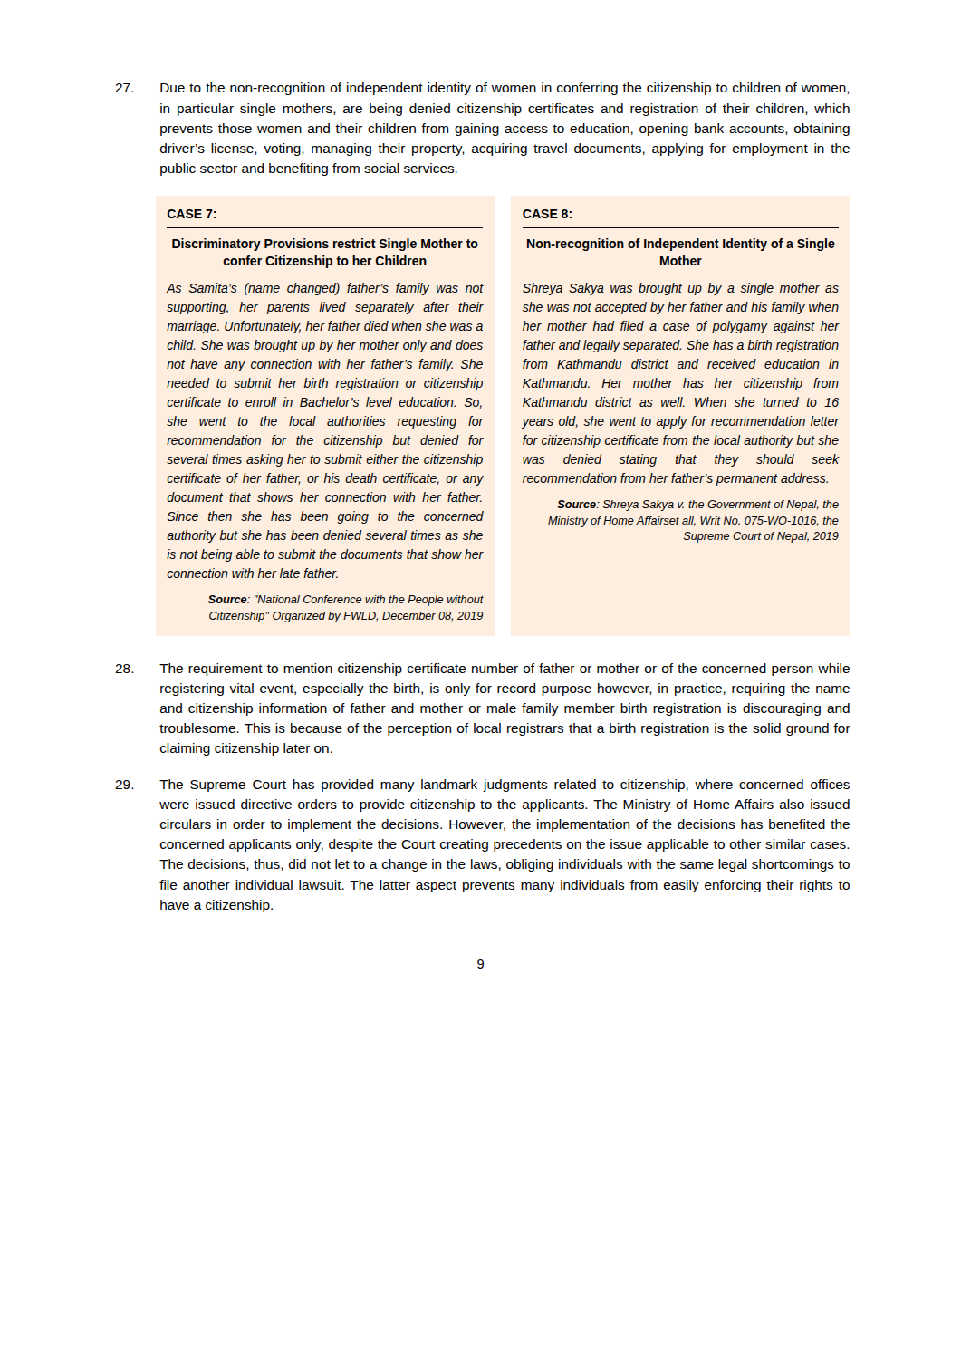27.
Due to the non-recognition of independent identity of women in conferring the citizenship to children of women, in particular single mothers, are being denied citizenship certificates and registration of their children, which prevents those women and their children from gaining access to education, opening bank accounts, obtaining driver’s license, voting, managing their property, acquiring travel documents, applying for employment in the public sector and benefiting from social services.
CASE 7:
Discriminatory Provisions restrict Single Mother to confer Citizenship to her Children
As Samita’s (name changed) father’s family was not supporting, her parents lived separately after their marriage. Unfortunately, her father died when she was a child. She was brought up by her mother only and does not have any connection with her father’s family. She needed to submit her birth registration or citizenship certificate to enroll in Bachelor’s level education. So, she went to the local authorities requesting for recommendation for the citizenship but denied for several times asking her to submit either the citizenship certificate of her father, or his death certificate, or any document that shows her connection with her father. Since then she has been going to the concerned authority but she has been denied several times as she is not being able to submit the documents that show her connection with her late father.
Source: "National Conference with the People without Citizenship" Organized by FWLD, December 08, 2019
CASE 8:
Non-recognition of Independent Identity of a Single Mother
Shreya Sakya was brought up by a single mother as she was not accepted by her father and his family when her mother had filed a case of polygamy against her father and legally separated. She has a birth registration from Kathmandu district and received education in Kathmandu. Her mother has her citizenship from Kathmandu district as well. When she turned to 16 years old, she went to apply for recommendation letter for citizenship certificate from the local authority but she was denied stating that they should seek recommendation from her father’s permanent address.
Source: Shreya Sakya v. the Government of Nepal, the Ministry of Home Affairset all, Writ No. 075-WO-1016, the Supreme Court of Nepal, 2019
28.
The requirement to mention citizenship certificate number of father or mother or of the concerned person while registering vital event, especially the birth, is only for record purpose however, in practice, requiring the name and citizenship information of father and mother or male family member birth registration is discouraging and troublesome. This is because of the perception of local registrars that a birth registration is the solid ground for claiming citizenship later on.
29.
The Supreme Court has provided many landmark judgments related to citizenship, where concerned offices were issued directive orders to provide citizenship to the applicants. The Ministry of Home Affairs also issued circulars in order to implement the decisions. However, the implementation of the decisions has benefited the concerned applicants only, despite the Court creating precedents on the issue applicable to other similar cases. The decisions, thus, did not let to a change in the laws, obliging individuals with the same legal shortcomings to file another individual lawsuit. The latter aspect prevents many individuals from easily enforcing their rights to have a citizenship.
9